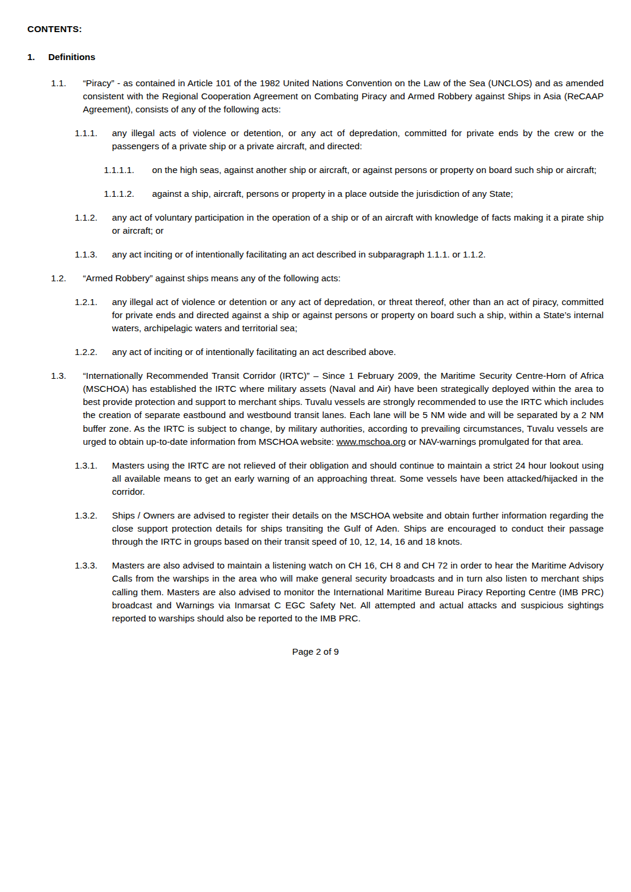CONTENTS:
1. Definitions
1.1. “Piracy” - as contained in Article 101 of the 1982 United Nations Convention on the Law of the Sea (UNCLOS) and as amended consistent with the Regional Cooperation Agreement on Combating Piracy and Armed Robbery against Ships in Asia (ReCAAP Agreement), consists of any of the following acts:
1.1.1. any illegal acts of violence or detention, or any act of depredation, committed for private ends by the crew or the passengers of a private ship or a private aircraft, and directed:
1.1.1.1. on the high seas, against another ship or aircraft, or against persons or property on board such ship or aircraft;
1.1.1.2. against a ship, aircraft, persons or property in a place outside the jurisdiction of any State;
1.1.2. any act of voluntary participation in the operation of a ship or of an aircraft with knowledge of facts making it a pirate ship or aircraft; or
1.1.3. any act inciting or of intentionally facilitating an act described in subparagraph 1.1.1. or 1.1.2.
1.2. “Armed Robbery” against ships means any of the following acts:
1.2.1. any illegal act of violence or detention or any act of depredation, or threat thereof, other than an act of piracy, committed for private ends and directed against a ship or against persons or property on board such a ship, within a State’s internal waters, archipelagic waters and territorial sea;
1.2.2. any act of inciting or of intentionally facilitating an act described above.
1.3. “Internationally Recommended Transit Corridor (IRTC)” – Since 1 February 2009, the Maritime Security Centre-Horn of Africa (MSCHOA) has established the IRTC where military assets (Naval and Air) have been strategically deployed within the area to best provide protection and support to merchant ships. Tuvalu vessels are strongly recommended to use the IRTC which includes the creation of separate eastbound and westbound transit lanes. Each lane will be 5 NM wide and will be separated by a 2 NM buffer zone. As the IRTC is subject to change, by military authorities, according to prevailing circumstances, Tuvalu vessels are urged to obtain up-to-date information from MSCHOA website: www.mschoa.org or NAV-warnings promulgated for that area.
1.3.1. Masters using the IRTC are not relieved of their obligation and should continue to maintain a strict 24 hour lookout using all available means to get an early warning of an approaching threat. Some vessels have been attacked/hijacked in the corridor.
1.3.2. Ships / Owners are advised to register their details on the MSCHOA website and obtain further information regarding the close support protection details for ships transiting the Gulf of Aden. Ships are encouraged to conduct their passage through the IRTC in groups based on their transit speed of 10, 12, 14, 16 and 18 knots.
1.3.3. Masters are also advised to maintain a listening watch on CH 16, CH 8 and CH 72 in order to hear the Maritime Advisory Calls from the warships in the area who will make general security broadcasts and in turn also listen to merchant ships calling them. Masters are also advised to monitor the International Maritime Bureau Piracy Reporting Centre (IMB PRC) broadcast and Warnings via Inmarsat C EGC Safety Net. All attempted and actual attacks and suspicious sightings reported to warships should also be reported to the IMB PRC.
Page 2 of 9